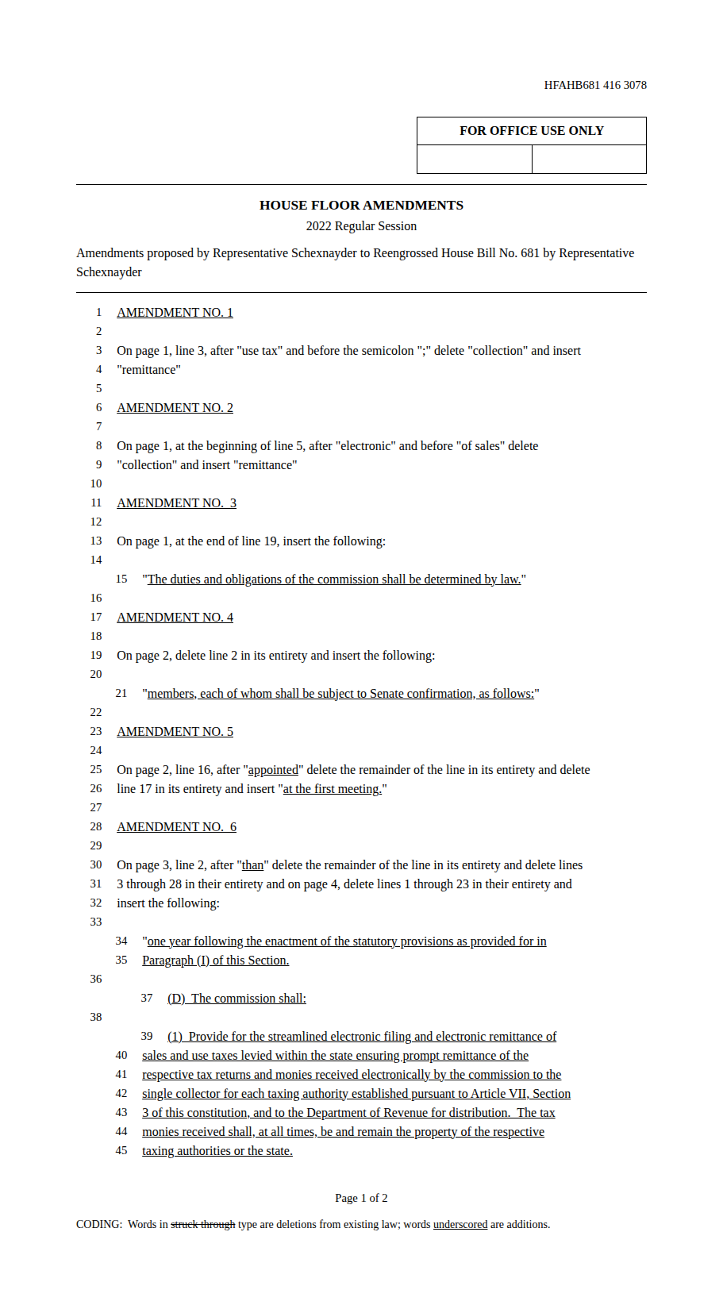HFAHB681 416 3078
FOR OFFICE USE ONLY
HOUSE FLOOR AMENDMENTS
2022 Regular Session
Amendments proposed by Representative Schexnayder to Reengrossed House Bill No. 681 by Representative Schexnayder
AMENDMENT NO. 1
On page 1, line 3, after "use tax" and before the semicolon ";" delete "collection" and insert
"remittance"
AMENDMENT NO. 2
On page 1, at the beginning of line 5, after "electronic" and before "of sales" delete
"collection" and insert "remittance"
AMENDMENT NO. 3
On page 1, at the end of line 19, insert the following:
"The duties and obligations of the commission shall be determined by law."
AMENDMENT NO. 4
On page 2, delete line 2 in its entirety and insert the following:
"members, each of whom shall be subject to Senate confirmation, as follows:"
AMENDMENT NO. 5
On page 2, line 16, after "appointed" delete the remainder of the line in its entirety and delete
line 17 in its entirety and insert "at the first meeting."
AMENDMENT NO. 6
On page 3, line 2, after "than" delete the remainder of the line in its entirety and delete lines
3 through 28 in their entirety and on page 4, delete lines 1 through 23 in their entirety and
insert the following:
"one year following the enactment of the statutory provisions as provided for in
Paragraph (I) of this Section.
(D) The commission shall:
(1) Provide for the streamlined electronic filing and electronic remittance of
sales and use taxes levied within the state ensuring prompt remittance of the
respective tax returns and monies received electronically by the commission to the
single collector for each taxing authority established pursuant to Article VII, Section
3 of this constitution, and to the Department of Revenue for distribution. The tax
monies received shall, at all times, be and remain the property of the respective
taxing authorities or the state.
Page 1 of 2
CODING: Words in struck through type are deletions from existing law; words underscored are additions.